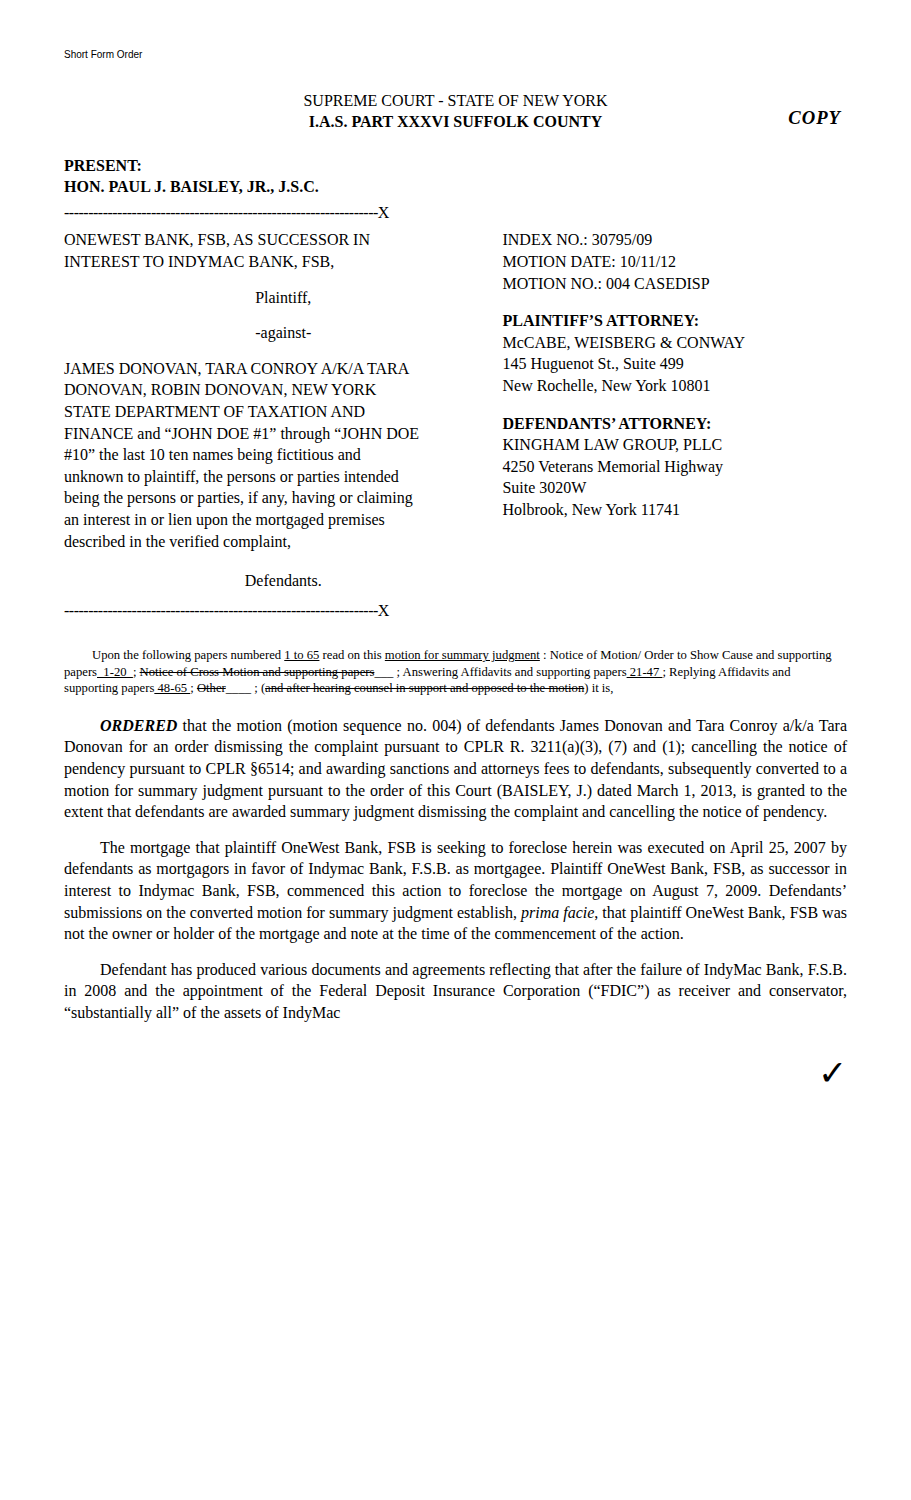Short Form Order
SUPREME COURT - STATE OF NEW YORK I.A.S. PART XXXVI SUFFOLK COUNTY
COPY
PRESENT:
HON. PAUL J. BAISLEY, JR., J.S.C.
-----------------------------------------------------------------X
| ONEWEST BANK, FSB, AS SUCCESSOR IN INTEREST TO INDYMAC BANK, FSB, Plaintiff, -against- JAMES DONOVAN, TARA CONROY A/K/A TARA DONOVAN, ROBIN DONOVAN, NEW YORK STATE DEPARTMENT OF TAXATION AND FINANCE and “JOHN DOE #1” through “JOHN DOE #10” the last 10 ten names being fictitious and unknown to plaintiff, the persons or parties intended being the persons or parties, if any, having or claiming an interest in or lien upon the mortgaged premises described in the verified complaint, Defendants. | INDEX NO.: 30795/09 MOTION DATE: 10/11/12 MOTION NO.: 004 CASEDISP PLAINTIFF’S ATTORNEY: McCABE, WEISBERG & CONWAY 145 Huguenot St., Suite 499 New Rochelle, New York 10801 DEFENDANTS’ ATTORNEY: KINGHAM LAW GROUP, PLLC 4250 Veterans Memorial Highway Suite 3020W Holbrook, New York 11741 |
-----------------------------------------------------------------X
Upon the following papers numbered 1 to 65 read on this motion for summary judgment : Notice of Motion/ Order to Show Cause and supporting papers 1-20 ; Notice of Cross Motion and supporting papers___ ; Answering Affidavits and supporting papers 21-47 ; Replying Affidavits and supporting papers 48-65 ; Other____ ; (and after hearing counsel in support and opposed to the motion) it is,
ORDERED that the motion (motion sequence no. 004) of defendants James Donovan and Tara Conroy a/k/a Tara Donovan for an order dismissing the complaint pursuant to CPLR R. 3211(a)(3), (7) and (1); cancelling the notice of pendency pursuant to CPLR §6514; and awarding sanctions and attorneys fees to defendants, subsequently converted to a motion for summary judgment pursuant to the order of this Court (BAISLEY, J.) dated March 1, 2013, is granted to the extent that defendants are awarded summary judgment dismissing the complaint and cancelling the notice of pendency.
The mortgage that plaintiff OneWest Bank, FSB is seeking to foreclose herein was executed on April 25, 2007 by defendants as mortgagors in favor of Indymac Bank, F.S.B. as mortgagee. Plaintiff OneWest Bank, FSB, as successor in interest to Indymac Bank, FSB, commenced this action to foreclose the mortgage on August 7, 2009. Defendants’ submissions on the converted motion for summary judgment establish, prima facie, that plaintiff OneWest Bank, FSB was not the owner or holder of the mortgage and note at the time of the commencement of the action.
Defendant has produced various documents and agreements reflecting that after the failure of IndyMac Bank, F.S.B. in 2008 and the appointment of the Federal Deposit Insurance Corporation (“FDIC”) as receiver and conservator, “substantially all” of the assets of IndyMac
✓